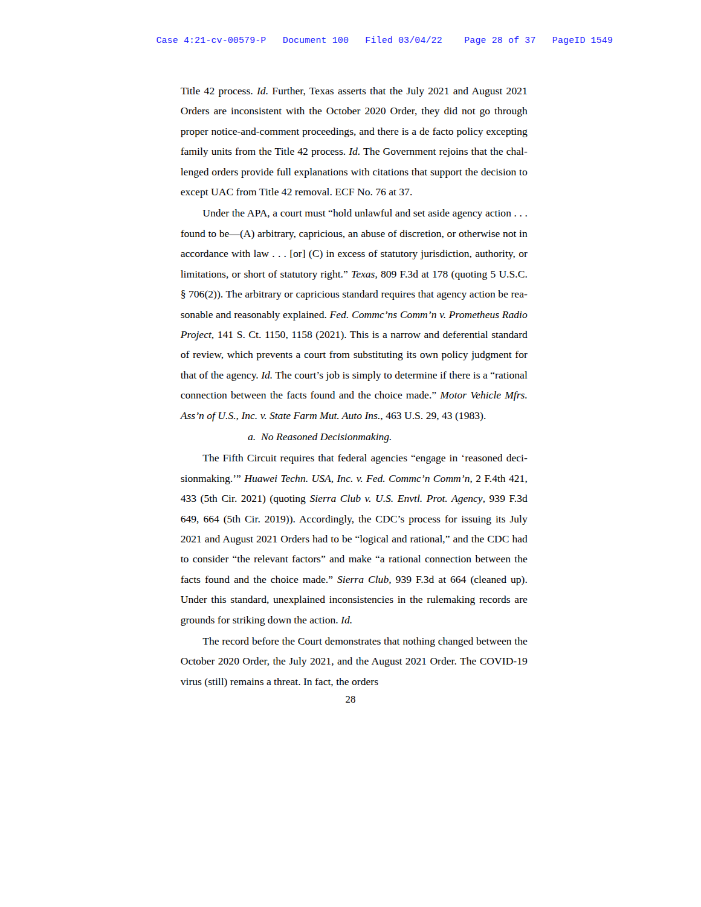Case 4:21-cv-00579-P Document 100 Filed 03/04/22 Page 28 of 37 PageID 1549
Title 42 process. Id. Further, Texas asserts that the July 2021 and August 2021 Orders are inconsistent with the October 2020 Order, they did not go through proper notice-and-comment proceedings, and there is a de facto policy excepting family units from the Title 42 process. Id. The Government rejoins that the challenged orders provide full explanations with citations that support the decision to except UAC from Title 42 removal. ECF No. 76 at 37.
Under the APA, a court must “hold unlawful and set aside agency action . . . found to be—(A) arbitrary, capricious, an abuse of discretion, or otherwise not in accordance with law . . . [or] (C) in excess of statutory jurisdiction, authority, or limitations, or short of statutory right.” Texas, 809 F.3d at 178 (quoting 5 U.S.C. § 706(2)). The arbitrary or capricious standard requires that agency action be reasonable and reasonably explained. Fed. Commc’ns Comm’n v. Prometheus Radio Project, 141 S. Ct. 1150, 1158 (2021). This is a narrow and deferential standard of review, which prevents a court from substituting its own policy judgment for that of the agency. Id. The court’s job is simply to determine if there is a “rational connection between the facts found and the choice made.” Motor Vehicle Mfrs. Ass’n of U.S., Inc. v. State Farm Mut. Auto Ins., 463 U.S. 29, 43 (1983).
a. No Reasoned Decisionmaking.
The Fifth Circuit requires that federal agencies “engage in ‘reasoned decisionmaking.’” Huawei Techn. USA, Inc. v. Fed. Commc’n Comm’n, 2 F.4th 421, 433 (5th Cir. 2021) (quoting Sierra Club v. U.S. Envtl. Prot. Agency, 939 F.3d 649, 664 (5th Cir. 2019)). Accordingly, the CDC’s process for issuing its July 2021 and August 2021 Orders had to be “logical and rational,” and the CDC had to consider “the relevant factors” and make “a rational connection between the facts found and the choice made.” Sierra Club, 939 F.3d at 664 (cleaned up). Under this standard, unexplained inconsistencies in the rulemaking records are grounds for striking down the action. Id.
The record before the Court demonstrates that nothing changed between the October 2020 Order, the July 2021, and the August 2021 Order. The COVID-19 virus (still) remains a threat. In fact, the orders
28